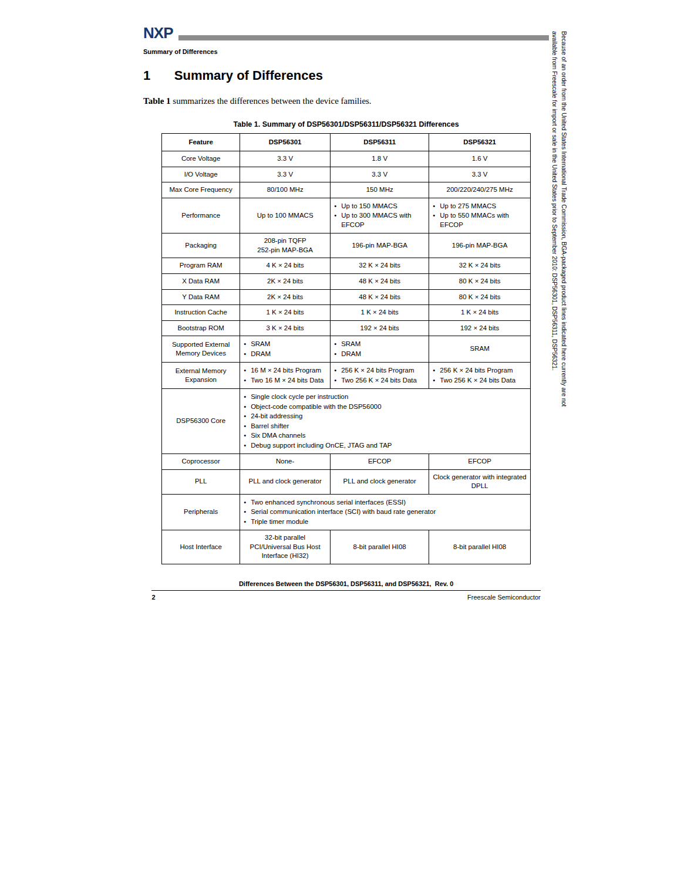NXP
Summary of Differences
1 Summary of Differences
Table 1 summarizes the differences between the device families.
Table 1. Summary of DSP56301/DSP56311/DSP56321 Differences
| Feature | DSP56301 | DSP56311 | DSP56321 |
| --- | --- | --- | --- |
| Core Voltage | 3.3 V | 1.8 V | 1.6 V |
| I/O Voltage | 3.3 V | 3.3 V | 3.3 V |
| Max Core Frequency | 80/100 MHz | 150 MHz | 200/220/240/275 MHz |
| Performance | Up to 100 MMACS | Up to 150 MMACS Up to 300 MMACS with EFCOP | Up to 275 MMACS Up to 550 MMACs with EFCOP |
| Packaging | 208-pin TQFP 252-pin MAP-BGA | 196-pin MAP-BGA | 196-pin MAP-BGA |
| Program RAM | 4 K × 24 bits | 32 K × 24 bits | 32 K × 24 bits |
| X Data RAM | 2K × 24 bits | 48 K × 24 bits | 80 K × 24 bits |
| Y Data RAM | 2K × 24 bits | 48 K × 24 bits | 80 K × 24 bits |
| Instruction Cache | 1 K × 24 bits | 1 K × 24 bits | 1 K × 24 bits |
| Bootstrap ROM | 3 K × 24 bits | 192 × 24 bits | 192 × 24 bits |
| Supported External Memory Devices | SRAM DRAM | SRAM DRAM | SRAM |
| External Memory Expansion | 16 M × 24 bits Program Two 16 M × 24 bits Data | 256 K × 24 bits Program Two 256 K × 24 bits Data | 256 K × 24 bits Program Two 256 K × 24 bits Data |
| DSP56300 Core | Single clock cycle per instruction Object-code compatible with the DSP56000 24-bit addressing Barrel shifter Six DMA channels Debug support including OnCE, JTAG and TAP |
| Coprocessor | None- | EFCOP | EFCOP |
| PLL | PLL and clock generator | PLL and clock generator | Clock generator with integrated DPLL |
| Peripherals | Two enhanced synchronous serial interfaces (ESSI) Serial communication interface (SCI) with baud rate generator Triple timer module |
| Host Interface | 32-bit parallel PCI/Universal Bus Host Interface (HI32) | 8-bit parallel HI08 | 8-bit parallel HI08 |
Differences Between the DSP56301, DSP56311, and DSP56321, Rev. 0
2 Freescale Semiconductor
Because of an order from the United States International Trade Commission, BGA-packaged product lines indicated here currently are not available from Freescale for import or sale in the United States prior to September 2010: DSP56301, DSP56311, DSP56321.